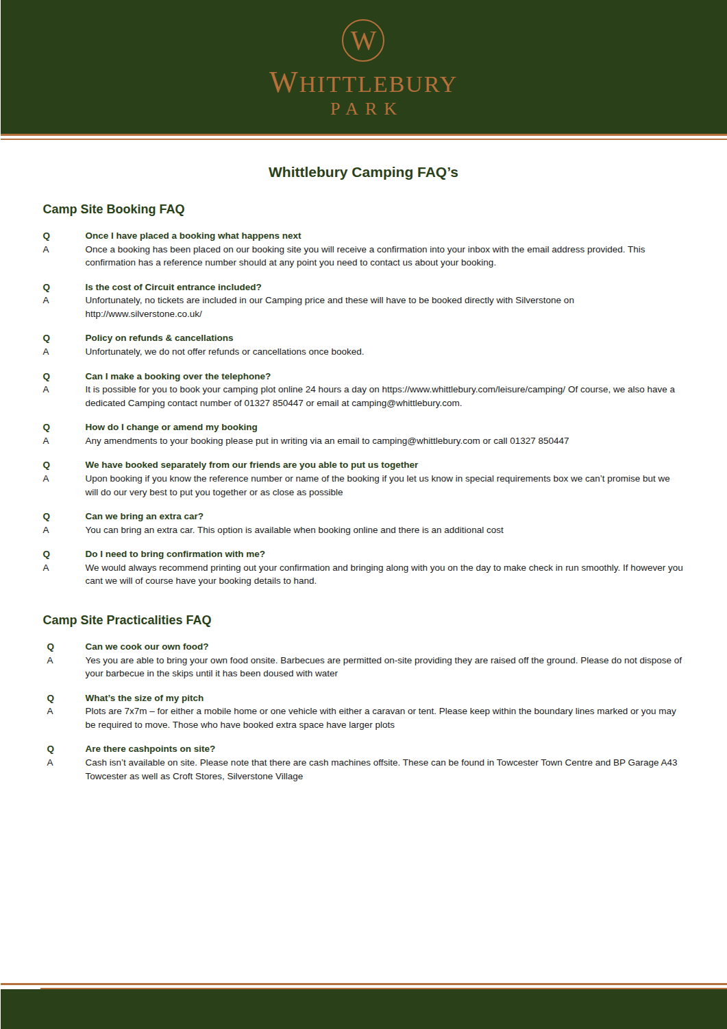W
WHITTLEBURY
PARK
Whittlebury Camping FAQ’s
Camp Site Booking FAQ
Q
Once I have placed a booking what happens next
A
Once a booking has been placed on our booking site you will receive a confirmation into your inbox with the email address provided. This confirmation has a reference number should at any point you need to contact us about your booking.
Q
Is the cost of Circuit entrance included?
A
Unfortunately, no tickets are included in our Camping price and these will have to be booked directly with Silverstone on http://www.silverstone.co.uk/
Q
Policy on refunds & cancellations
A
Unfortunately, we do not offer refunds or cancellations once booked.
Q
Can I make a booking over the telephone?
A
It is possible for you to book your camping plot online 24 hours a day on https://www.whittlebury.com/leisure/camping/ Of course, we also have a dedicated Camping contact number of 01327 850447 or email at camping@whittlebury.com.
Q
How do I change or amend my booking
A
Any amendments to your booking please put in writing via an email to camping@whittlebury.com or call 01327 850447
Q
We have booked separately from our friends are you able to put us together
A
Upon booking if you know the reference number or name of the booking if you let us know in special requirements box we can’t promise but we will do our very best to put you together or as close as possible
Q
Can we bring an extra car?
A
You can bring an extra car. This option is available when booking online and there is an additional cost
Q
Do I need to bring confirmation with me?
A
We would always recommend printing out your confirmation and bringing along with you on the day to make check in run smoothly. If however you cant we will of course have your booking details to hand.
Camp Site Practicalities FAQ
Q
Can we cook our own food?
A
Yes you are able to bring your own food onsite. Barbecues are permitted on-site providing they are raised off the ground. Please do not dispose of your barbecue in the skips until it has been doused with water
Q
What’s the size of my pitch
A
Plots are 7x7m – for either a mobile home or one vehicle with either a caravan or tent. Please keep within the boundary lines marked or you may be required to move. Those who have booked extra space have larger plots
Q
Are there cashpoints on site?
A
Cash isn’t available on site. Please note that there are cash machines offsite. These can be found in Towcester Town Centre and BP Garage A43 Towcester as well as Croft Stores, Silverstone Village